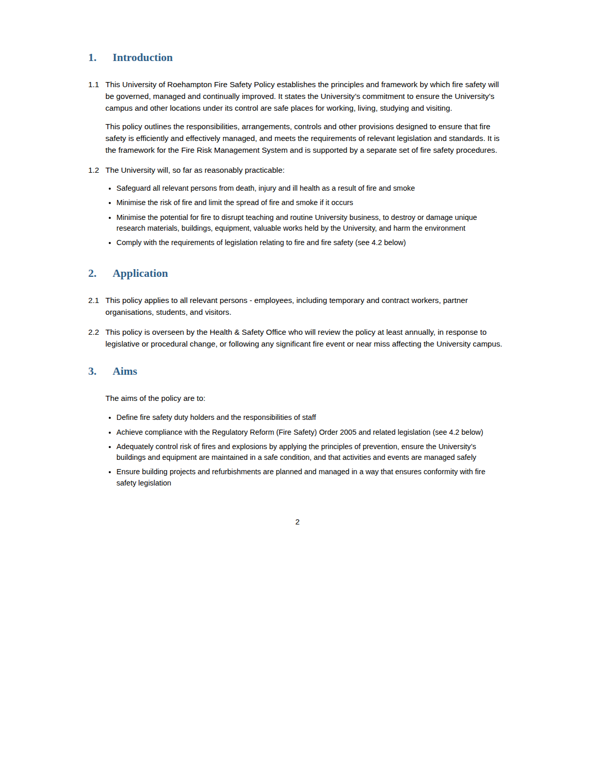1. Introduction
1.1
This University of Roehampton Fire Safety Policy establishes the principles and framework by which fire safety will be governed, managed and continually improved. It states the University’s commitment to ensure the University’s campus and other locations under its control are safe places for working, living, studying and visiting.
This policy outlines the responsibilities, arrangements, controls and other provisions designed to ensure that fire safety is efficiently and effectively managed, and meets the requirements of relevant legislation and standards. It is the framework for the Fire Risk Management System and is supported by a separate set of fire safety procedures.
1.2
The University will, so far as reasonably practicable:
Safeguard all relevant persons from death, injury and ill health as a result of fire and smoke
Minimise the risk of fire and limit the spread of fire and smoke if it occurs
Minimise the potential for fire to disrupt teaching and routine University business, to destroy or damage unique research materials, buildings, equipment, valuable works held by the University, and harm the environment
Comply with the requirements of legislation relating to fire and fire safety (see 4.2 below)
2. Application
2.1
This policy applies to all relevant persons - employees, including temporary and contract workers, partner organisations, students, and visitors.
2.2
This policy is overseen by the Health & Safety Office who will review the policy at least annually, in response to legislative or procedural change, or following any significant fire event or near miss affecting the University campus.
3. Aims
The aims of the policy are to:
Define fire safety duty holders and the responsibilities of staff
Achieve compliance with the Regulatory Reform (Fire Safety) Order 2005 and related legislation (see 4.2 below)
Adequately control risk of fires and explosions by applying the principles of prevention, ensure the University’s buildings and equipment are maintained in a safe condition, and that activities and events are managed safely
Ensure building projects and refurbishments are planned and managed in a way that ensures conformity with fire safety legislation
2